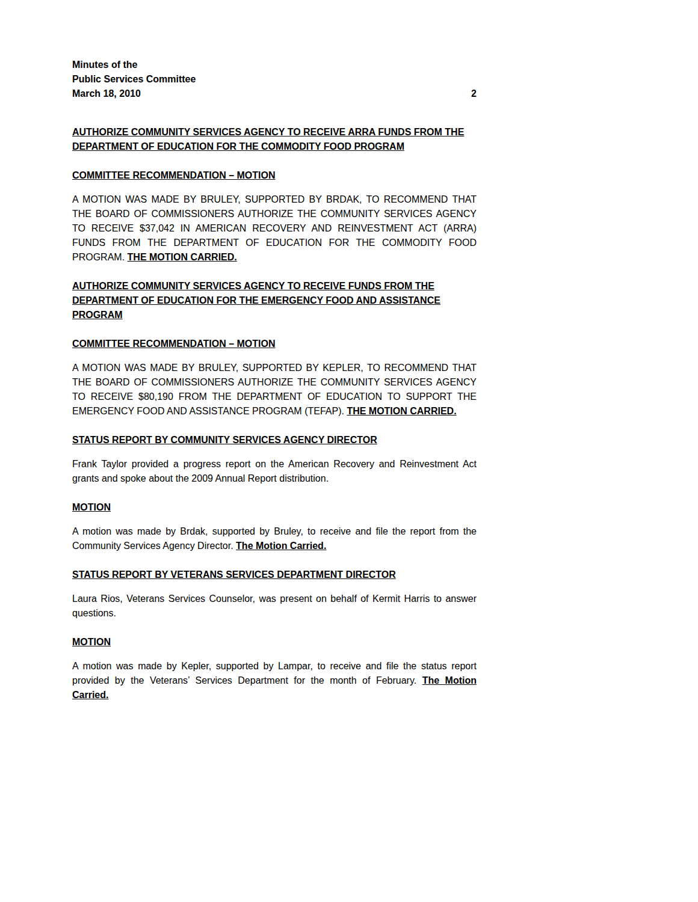Minutes of the
Public Services Committee
March 18, 2010 2
Authorize Community Services Agency to Receive ARRA Funds from the Department of Education for the Commodity Food Program
Committee Recommendation – Motion
A motion was made by Bruley, supported by Brdak, to recommend that the Board of Commissioners authorize the Community Services Agency to receive $37,042 in American Recovery and Reinvestment Act (ARRA) funds from the Department of Education for the Commodity Food Program. The motion carried.
Authorize Community Services Agency to Receive Funds from the Department of Education for the Emergency Food and Assistance Program
Committee Recommendation – Motion
A motion was made by Bruley, supported by Kepler, to recommend that the Board of Commissioners authorize the Community Services Agency to receive $80,190 from the Department of Education to support the Emergency Food and Assistance Program (TEFAP). The motion carried.
Status Report by Community Services Agency Director
Frank Taylor provided a progress report on the American Recovery and Reinvestment Act grants and spoke about the 2009 Annual Report distribution.
Motion
A motion was made by Brdak, supported by Bruley, to receive and file the report from the Community Services Agency Director. The Motion Carried.
Status Report by Veterans Services Department Director
Laura Rios, Veterans Services Counselor, was present on behalf of Kermit Harris to answer questions.
Motion
A motion was made by Kepler, supported by Lampar, to receive and file the status report provided by the Veterans’ Services Department for the month of February. The Motion Carried.